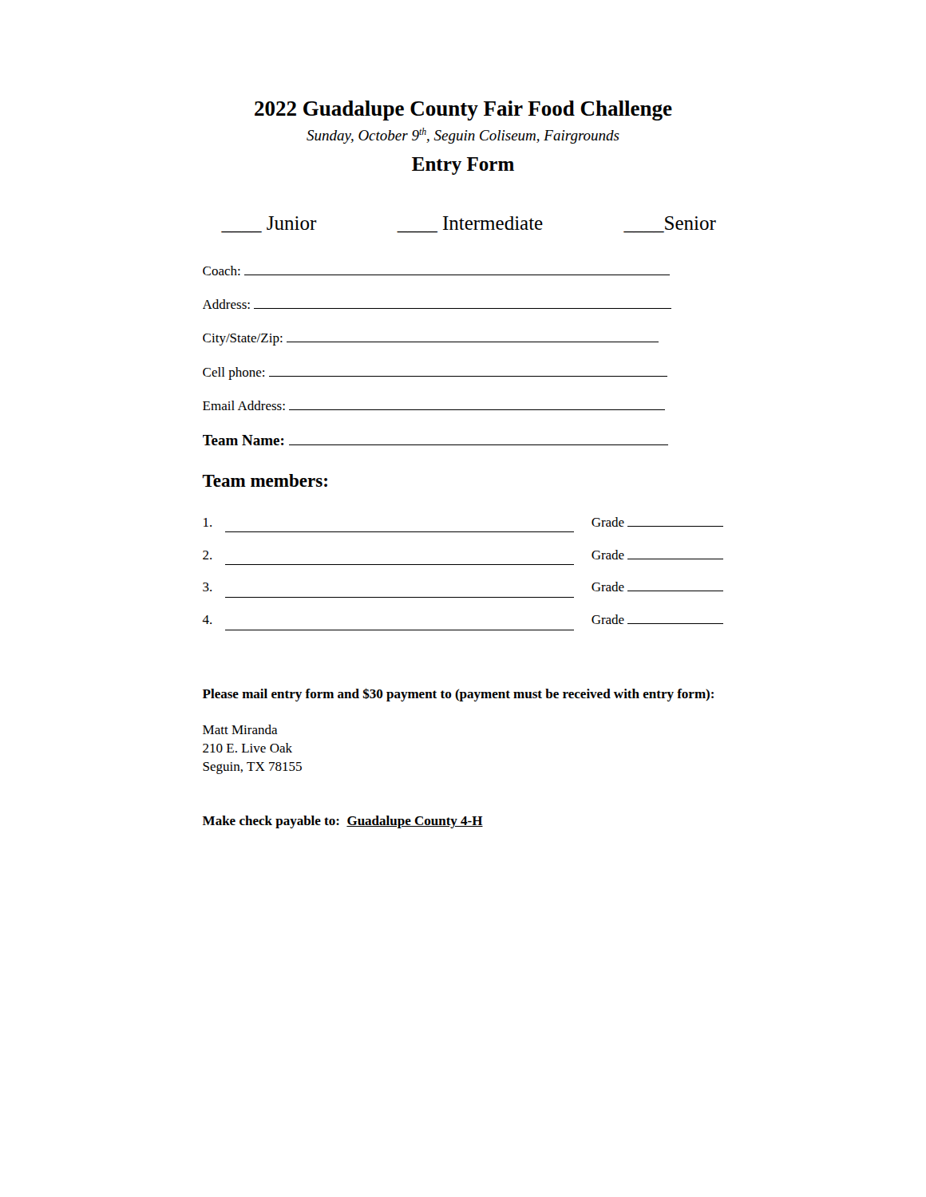2022 Guadalupe County Fair Food Challenge
Sunday, October 9th, Seguin Coliseum, Fairgrounds
Entry Form
____ Junior ____ Intermediate ____Senior
Coach:
Address:
City/State/Zip:
Cell phone:
Email Address:
Team Name:
Team members:
| 1. | | Grade |
| 2. | | Grade |
| 3. | | Grade |
| 4. | | Grade |
Please mail entry form and $30 payment to (payment must be received with entry form):
Matt Miranda
210 E. Live Oak
Seguin, TX 78155
Make check payable to: Guadalupe County 4-H